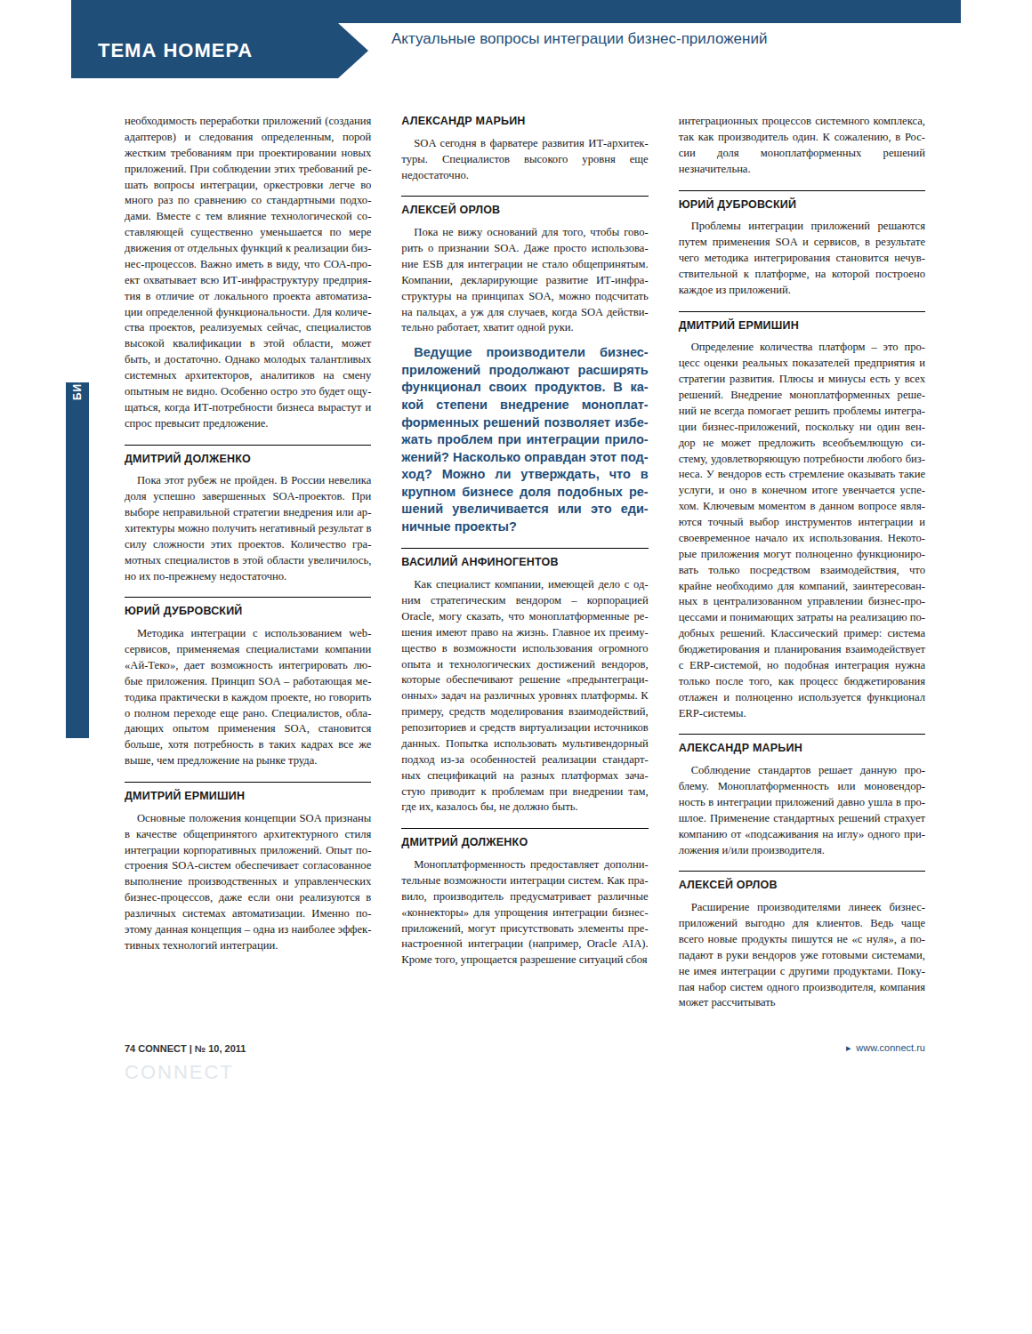ТЕМА НОМЕРА
Актуальные вопросы интеграции бизнес-приложений
БИЗНЕС, ТЕХНОЛОГИИ, УПРАВЛЕНИЕ
необходимость переработки приложений (создания адаптеров) и следования определенным, порой жестким требованиям при проектировании новых приложений. При соблюдении этих требований решать вопросы интеграции, оркестровки легче во много раз по сравнению со стандартными подходами. Вместе с тем влияние технологической составляющей существенно уменьшается по мере движения от отдельных функций к реализации бизнес-процессов. Важно иметь в виду, что СОА-проект охватывает всю ИТ-инфраструктуру предприятия в отличие от локального проекта автоматизации определенной функциональности. Для количества проектов, реализуемых сейчас, специалистов высокой квалификации в этой области, может быть, и достаточно. Однако молодых талантливых системных архитекторов, аналитиков на смену опытным не видно. Особенно остро это будет ощущаться, когда ИТ-потребности бизнеса вырастут и спрос превысит предложение.
ДМИТРИЙ ДОЛЖЕНКО
Пока этот рубеж не пройден. В России невелика доля успешно завершенных SOA-проектов. При выборе неправильной стратегии внедрения или архитектуры можно получить негативный результат в силу сложности этих проектов. Количество грамотных специалистов в этой области увеличилось, но их по-прежнему недостаточно.
ЮРИЙ ДУБРОВСКИЙ
Методика интеграции с использованием web-сервисов, применяемая специалистами компании «Ай-Теко», дает возможность интегрировать любые приложения. Принцип SOA – работающая методика практически в каждом проекте, но говорить о полном переходе еще рано. Специалистов, обладающих опытом применения SOA, становится больше, хотя потребность в таких кадрах все же выше, чем предложение на рынке труда.
ДМИТРИЙ ЕРМИШИН
Основные положения концепции SOA признаны в качестве общепринятого архитектурного стиля интеграции корпоративных приложений. Опыт построения SOA-систем обеспечивает согласованное выполнение производственных и управленческих бизнес-процессов, даже если они реализуются в различных системах автоматизации. Именно поэтому данная концепция – одна из наиболее эффективных технологий интеграции.
АЛЕКСАНДР МАРЬИН
SOA сегодня в фарватере развития ИТ-архитектуры. Специалистов высокого уровня еще недостаточно.
АЛЕКСЕЙ ОРЛОВ
Пока не вижу оснований для того, чтобы говорить о признании SOA. Даже просто использование ESB для интеграции не стало общепринятым. Компании, декларирующие развитие ИТ-инфраструктуры на принципах SOA, можно подсчитать на пальцах, а уж для случаев, когда SOA действительно работает, хватит одной руки.
Ведущие производители бизнес-приложений продолжают расширять функционал своих продуктов. В какой степени внедрение моноплатформенных решений позволяет избежать проблем при интеграции приложений? Насколько оправдан этот подход? Можно ли утверждать, что в крупном бизнесе доля подобных решений увеличивается или это единичные проекты?
ВАСИЛИЙ АНФИНОГЕНТОВ
Как специалист компании, имеющей дело с одним стратегическим вендором – корпорацией Oracle, могу сказать, что моноплатформенные решения имеют право на жизнь. Главное их преимущество в возможности использования огромного опыта и технологических достижений вендоров, которые обеспечивают решение «предынтеграционных» задач на различных уровнях платформы. К примеру, средств моделирования взаимодействий, репозиториев и средств виртуализации источников данных. Попытка использовать мультивендорный подход из-за особенностей реализации стандартных спецификаций на разных платформах зачастую приводит к проблемам при внедрении там, где их, казалось бы, не должно быть.
ДМИТРИЙ ДОЛЖЕНКО
Моноплатформенность предоставляет дополнительные возможности интеграции систем. Как правило, производитель предусматривает различные «коннекторы» для упрощения интеграции бизнес-приложений, могут присутствовать элементы пренастроенной интеграции (например, Oracle AIA). Кроме того, упрощается разрешение ситуаций сбоя
интеграционных процессов системного комплекса, так как производитель один. К сожалению, в России доля моноплатформенных решений незначительна.
ЮРИЙ ДУБРОВСКИЙ
Проблемы интеграции приложений решаются путем применения SOA и сервисов, в результате чего методика интегрирования становится нечувствительной к платформе, на которой построено каждое из приложений.
ДМИТРИЙ ЕРМИШИН
Определение количества платформ – это процесс оценки реальных показателей предприятия и стратегии развития. Плюсы и минусы есть у всех решений. Внедрение моноплатформенных решений не всегда помогает решить проблемы интеграции бизнес-приложений, поскольку ни один вендор не может предложить всеобъемлющую систему, удовлетворяющую потребности любого бизнеса. У вендоров есть стремление оказывать такие услуги, и оно в конечном итоге увенчается успехом. Ключевым моментом в данном вопросе являются точный выбор инструментов интеграции и своевременное начало их использования. Некоторые приложения могут полноценно функционировать только посредством взаимодействия, что крайне необходимо для компаний, заинтересованных в централизованном управлении бизнес-процессами и понимающих затраты на реализацию подобных решений. Классический пример: система бюджетирования и планирования взаимодействует с ERP-системой, но подобная интеграция нужна только после того, как процесс бюджетирования отлажен и полноценно используется функционал ERP-системы.
АЛЕКСАНДР МАРЬИН
Соблюдение стандартов решает данную проблему. Моноплатформенность или моновендорность в интеграции приложений давно ушла в прошлое. Применение стандартных решений страхует компанию от «подсаживания на иглу» одного приложения и/или производителя.
АЛЕКСЕЙ ОРЛОВ
Расширение производителями линеек бизнес-приложений выгодно для клиентов. Ведь чаще всего новые продукты пишутся не «с нуля», а попадают в руки вендоров уже готовыми системами, не имея интеграции с другими продуктами. Покупая набор систем одного производителя, компания может рассчитывать
74 CONNECT | № 10, 2011
www.connect.ru
CONNECT